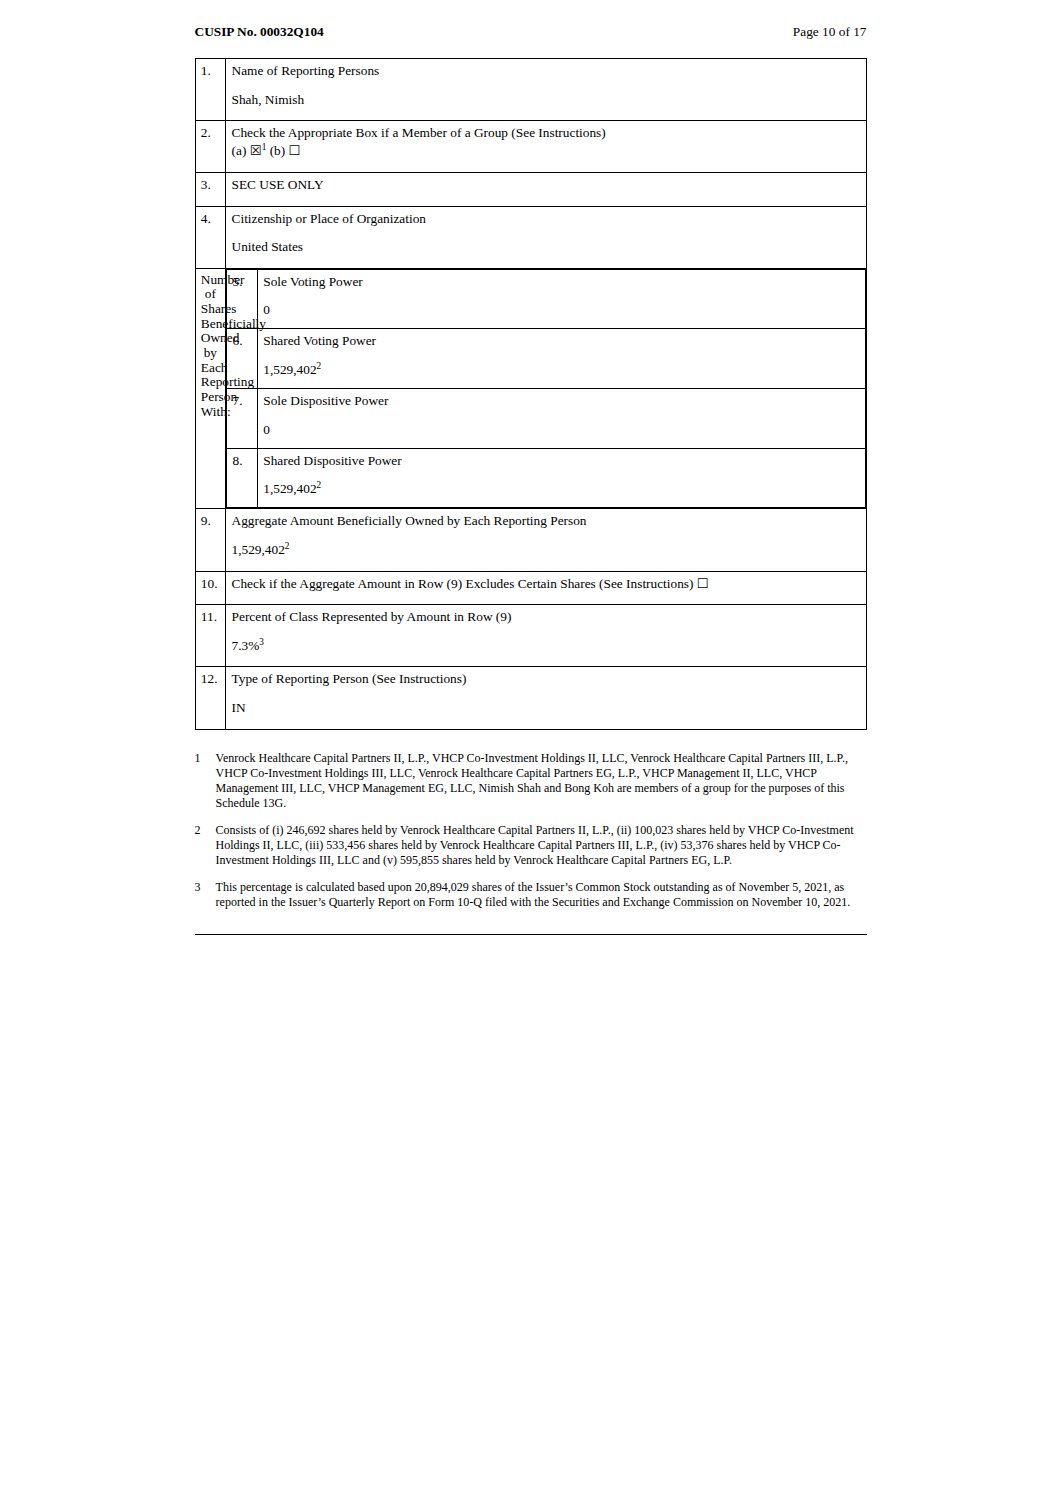CUSIP No. 00032Q104
Page 10 of 17
| 1. | Name of Reporting Persons Shah, Nimish |
| 2. | Check the Appropriate Box if a Member of a Group (See Instructions) (a) ☒ 1 (b) ☐ |
| 3. | SEC USE ONLY |
| 4. | Citizenship or Place of Organization United States |
| Number of Shares Beneficially Owned by Each Reporting Person With: | / 5. / Sole Voting Power 0 / / 6. / Shared Voting Power 1,529,402 2 / / 7. / Sole Dispositive Power 0 / / 8. / Shared Dispositive Power 1,529,402 2 / |
| 9. | Aggregate Amount Beneficially Owned by Each Reporting Person 1,529,402 2 |
| 10. | Check if the Aggregate Amount in Row (9) Excludes Certain Shares (See Instructions) ☐ |
| 11. | Percent of Class Represented by Amount in Row (9) 7.3% 3 |
| 12. | Type of Reporting Person (See Instructions) IN |
1 Venrock Healthcare Capital Partners II, L.P., VHCP Co-Investment Holdings II, LLC, Venrock Healthcare Capital Partners III, L.P., VHCP Co-Investment Holdings III, LLC, Venrock Healthcare Capital Partners EG, L.P., VHCP Management II, LLC, VHCP Management III, LLC, VHCP Management EG, LLC, Nimish Shah and Bong Koh are members of a group for the purposes of this Schedule 13G.
2 Consists of (i) 246,692 shares held by Venrock Healthcare Capital Partners II, L.P., (ii) 100,023 shares held by VHCP Co-Investment Holdings II, LLC, (iii) 533,456 shares held by Venrock Healthcare Capital Partners III, L.P., (iv) 53,376 shares held by VHCP Co-Investment Holdings III, LLC and (v) 595,855 shares held by Venrock Healthcare Capital Partners EG, L.P.
3 This percentage is calculated based upon 20,894,029 shares of the Issuer’s Common Stock outstanding as of November 5, 2021, as reported in the Issuer’s Quarterly Report on Form 10-Q filed with the Securities and Exchange Commission on November 10, 2021.